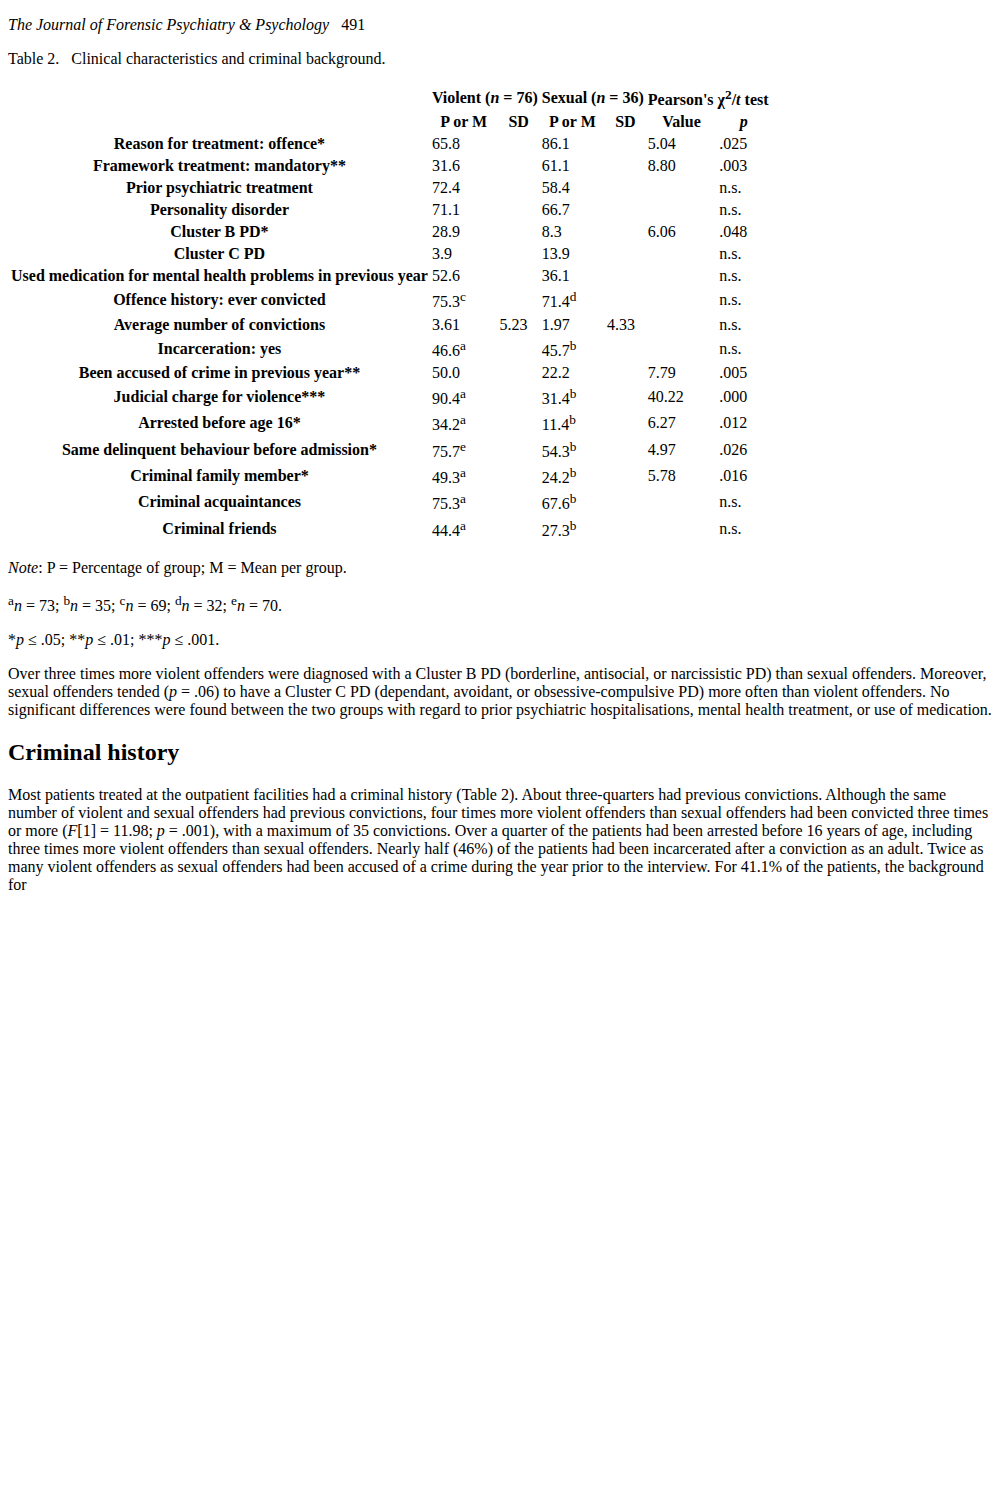The Journal of Forensic Psychiatry & Psychology 491
Table 2. Clinical characteristics and criminal background.
| | Violent ( n = 76) | Sexual ( n = 36) | Pearson's χ 2 / t test |
| --- | --- | --- | --- |
| | P or M | SD | P or M | SD | Value | p |
| Reason for treatment: offence* | 65.8 | | 86.1 | | 5.04 | .025 |
| Framework treatment: mandatory** | 31.6 | | 61.1 | | 8.80 | .003 |
| Prior psychiatric treatment | 72.4 | | 58.4 | | | n.s. |
| Personality disorder | 71.1 | | 66.7 | | | n.s. |
| Cluster B PD* | 28.9 | | 8.3 | | 6.06 | .048 |
| Cluster C PD | 3.9 | | 13.9 | | | n.s. |
| Used medication for mental health problems in previous year | 52.6 | | 36.1 | | | n.s. |
| Offence history: ever convicted | 75.3 c | | 71.4 d | | | n.s. |
| Average number of convictions | 3.61 | 5.23 | 1.97 | 4.33 | | n.s. |
| Incarceration: yes | 46.6 a | | 45.7 b | | | n.s. |
| Been accused of crime in previous year** | 50.0 | | 22.2 | | 7.79 | .005 |
| Judicial charge for violence*** | 90.4 a | | 31.4 b | | 40.22 | .000 |
| Arrested before age 16* | 34.2 a | | 11.4 b | | 6.27 | .012 |
| Same delinquent behaviour before admission* | 75.7 e | | 54.3 b | | 4.97 | .026 |
| Criminal family member* | 49.3 a | | 24.2 b | | 5.78 | .016 |
| Criminal acquaintances | 75.3 a | | 67.6 b | | | n.s. |
| Criminal friends | 44.4 a | | 27.3 b | | | n.s. |
Note: P = Percentage of group; M = Mean per group.
an = 73; bn = 35; cn = 69; dn = 32; en = 70.
*p ≤ .05; **p ≤ .01; ***p ≤ .001.
Over three times more violent offenders were diagnosed with a Cluster B PD (borderline, antisocial, or narcissistic PD) than sexual offenders. Moreover, sexual offenders tended (p = .06) to have a Cluster C PD (dependant, avoidant, or obsessive-compulsive PD) more often than violent offenders. No significant differences were found between the two groups with regard to prior psychiatric hospitalisations, mental health treatment, or use of medication.
Criminal history
Most patients treated at the outpatient facilities had a criminal history (Table 2). About three-quarters had previous convictions. Although the same number of violent and sexual offenders had previous convictions, four times more violent offenders than sexual offenders had been convicted three times or more (F[1] = 11.98; p = .001), with a maximum of 35 convictions. Over a quarter of the patients had been arrested before 16 years of age, including three times more violent offenders than sexual offenders. Nearly half (46%) of the patients had been incarcerated after a conviction as an adult. Twice as many violent offenders as sexual offenders had been accused of a crime during the year prior to the interview. For 41.1% of the patients, the background for